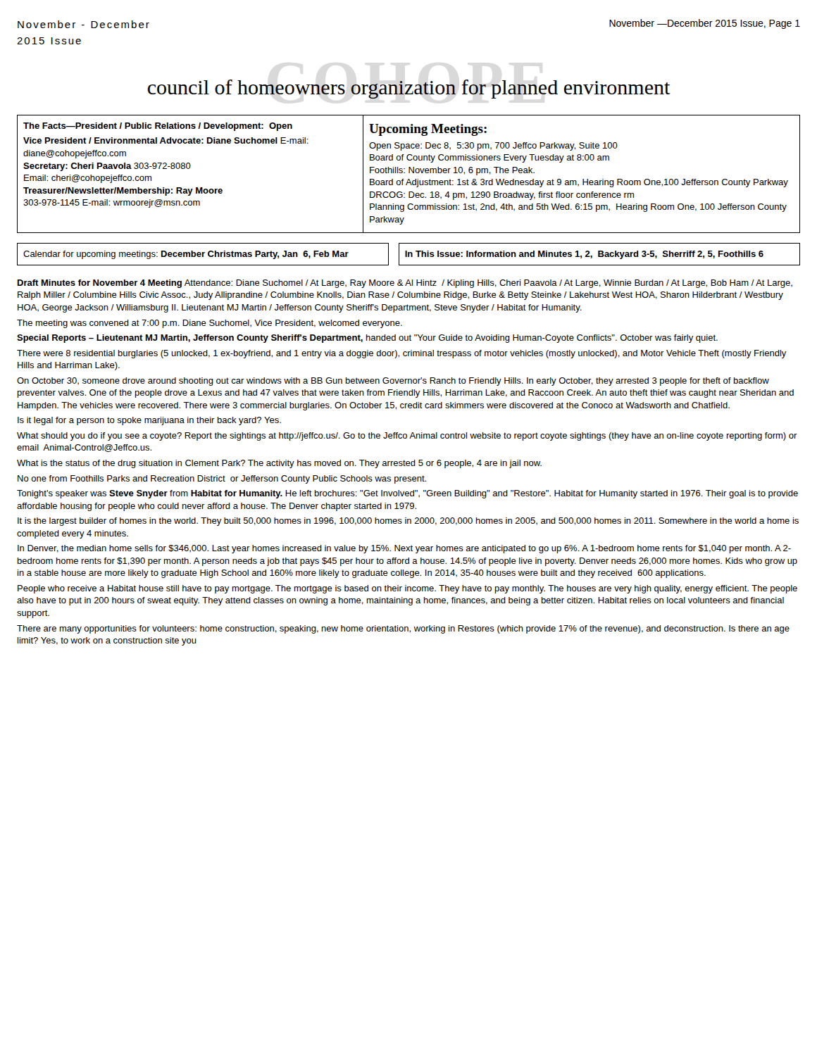November - December
2015 Issue
November —December 2015 Issue, Page 1
COHOPE
council of homeowners organization for planned environment
The Facts—President / Public Relations / Development: Open
Vice President / Environmental Advocate: Diane Suchomel E-mail: diane@cohopejeffco.com
Secretary: Cheri Paavola 303-972-8080
Email: cheri@cohopejeffco.com
Treasurer/Newsletter/Membership: Ray Moore
303-978-1145 E-mail: wrmoorejr@msn.com
Upcoming Meetings:
Open Space: Dec 8, 5:30 pm, 700 Jeffco Parkway, Suite 100
Board of County Commissioners Every Tuesday at 8:00 am
Foothills: November 10, 6 pm, The Peak.
Board of Adjustment: 1st & 3rd Wednesday at 9 am, Hearing Room One,100 Jefferson County Parkway
DRCOG: Dec. 18, 4 pm, 1290 Broadway, first floor conference rm
Planning Commission: 1st, 2nd, 4th, and 5th Wed. 6:15 pm, Hearing Room One, 100 Jefferson County Parkway
Calendar for upcoming meetings: December Christmas Party, Jan 6, Feb Mar
In This Issue: Information and Minutes 1, 2, Backyard 3-5, Sherriff 2, 5, Foothills 6
Draft Minutes for November 4 Meeting Attendance: Diane Suchomel / At Large, Ray Moore & Al Hintz / Kipling Hills, Cheri Paavola / At Large, Winnie Burdan / At Large, Bob Ham / At Large, Ralph Miller / Columbine Hills Civic Assoc., Judy Alliprandine / Columbine Knolls, Dian Rase / Columbine Ridge, Burke & Betty Steinke / Lakehurst West HOA, Sharon Hilderbrant / Westbury HOA, George Jackson / Williamsburg II. Lieutenant MJ Martin / Jefferson County Sheriff's Department, Steve Snyder / Habitat for Humanity.
The meeting was convened at 7:00 p.m. Diane Suchomel, Vice President, welcomed everyone.
Special Reports – Lieutenant MJ Martin, Jefferson County Sheriff's Department, handed out "Your Guide to Avoiding Human-Coyote Conflicts". October was fairly quiet.
There were 8 residential burglaries (5 unlocked, 1 ex-boyfriend, and 1 entry via a doggie door), criminal trespass of motor vehicles (mostly unlocked), and Motor Vehicle Theft (mostly Friendly Hills and Harriman Lake).
On October 30, someone drove around shooting out car windows with a BB Gun between Governor's Ranch to Friendly Hills. In early October, they arrested 3 people for theft of backflow preventer valves. One of the people drove a Lexus and had 47 valves that were taken from Friendly Hills, Harriman Lake, and Raccoon Creek. An auto theft thief was caught near Sheridan and Hampden. The vehicles were recovered. There were 3 commercial burglaries. On October 15, credit card skimmers were discovered at the Conoco at Wadsworth and Chatfield.
Is it legal for a person to spoke marijuana in their back yard? Yes.
What should you do if you see a coyote? Report the sightings at http://jeffco.us/. Go to the Jeffco Animal control website to report coyote sightings (they have an on-line coyote reporting form) or email Animal-Control@Jeffco.us.
What is the status of the drug situation in Clement Park? The activity has moved on. They arrested 5 or 6 people, 4 are in jail now.
No one from Foothills Parks and Recreation District or Jefferson County Public Schools was present.
Tonight's speaker was Steve Snyder from Habitat for Humanity. He left brochures: "Get Involved", "Green Building" and "Restore". Habitat for Humanity started in 1976. Their goal is to provide affordable housing for people who could never afford a house. The Denver chapter started in 1979.
It is the largest builder of homes in the world. They built 50,000 homes in 1996, 100,000 homes in 2000, 200,000 homes in 2005, and 500,000 homes in 2011. Somewhere in the world a home is completed every 4 minutes.
In Denver, the median home sells for $346,000. Last year homes increased in value by 15%. Next year homes are anticipated to go up 6%. A 1-bedroom home rents for $1,040 per month. A 2-bedroom home rents for $1,390 per month. A person needs a job that pays $45 per hour to afford a house. 14.5% of people live in poverty. Denver needs 26,000 more homes. Kids who grow up in a stable house are more likely to graduate High School and 160% more likely to graduate college. In 2014, 35-40 houses were built and they received 600 applications.
People who receive a Habitat house still have to pay mortgage. The mortgage is based on their income. They have to pay monthly. The houses are very high quality, energy efficient. The people also have to put in 200 hours of sweat equity. They attend classes on owning a home, maintaining a home, finances, and being a better citizen. Habitat relies on local volunteers and financial support.
There are many opportunities for volunteers: home construction, speaking, new home orientation, working in Restores (which provide 17% of the revenue), and deconstruction. Is there an age limit? Yes, to work on a construction site you